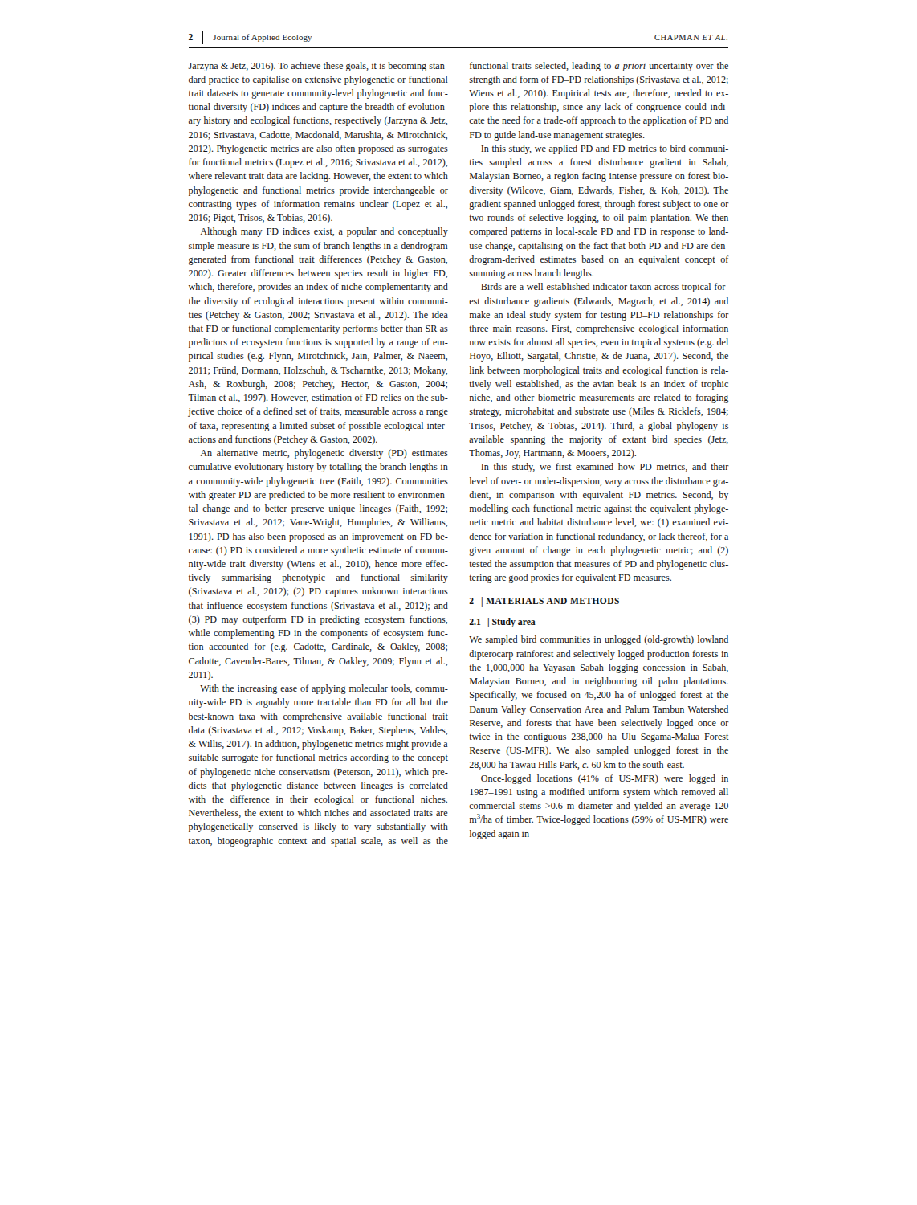2 Journal of Applied Ecology Chapman et al.
Jarzyna & Jetz, 2016). To achieve these goals, it is becoming standard practice to capitalise on extensive phylogenetic or functional trait datasets to generate community-level phylogenetic and functional diversity (FD) indices and capture the breadth of evolutionary history and ecological functions, respectively (Jarzyna & Jetz, 2016; Srivastava, Cadotte, Macdonald, Marushia, & Mirotchnick, 2012). Phylogenetic metrics are also often proposed as surrogates for functional metrics (Lopez et al., 2016; Srivastava et al., 2012), where relevant trait data are lacking. However, the extent to which phylogenetic and functional metrics provide interchangeable or contrasting types of information remains unclear (Lopez et al., 2016; Pigot, Trisos, & Tobias, 2016).
Although many FD indices exist, a popular and conceptually simple measure is FD, the sum of branch lengths in a dendrogram generated from functional trait differences (Petchey & Gaston, 2002). Greater differences between species result in higher FD, which, therefore, provides an index of niche complementarity and the diversity of ecological interactions present within communities (Petchey & Gaston, 2002; Srivastava et al., 2012). The idea that FD or functional complementarity performs better than SR as predictors of ecosystem functions is supported by a range of empirical studies (e.g. Flynn, Mirotchnick, Jain, Palmer, & Naeem, 2011; Fründ, Dormann, Holzschuh, & Tscharntke, 2013; Mokany, Ash, & Roxburgh, 2008; Petchey, Hector, & Gaston, 2004; Tilman et al., 1997). However, estimation of FD relies on the subjective choice of a defined set of traits, measurable across a range of taxa, representing a limited subset of possible ecological interactions and functions (Petchey & Gaston, 2002).
An alternative metric, phylogenetic diversity (PD) estimates cumulative evolutionary history by totalling the branch lengths in a community-wide phylogenetic tree (Faith, 1992). Communities with greater PD are predicted to be more resilient to environmental change and to better preserve unique lineages (Faith, 1992; Srivastava et al., 2012; Vane-Wright, Humphries, & Williams, 1991). PD has also been proposed as an improvement on FD because: (1) PD is considered a more synthetic estimate of community-wide trait diversity (Wiens et al., 2010), hence more effectively summarising phenotypic and functional similarity (Srivastava et al., 2012); (2) PD captures unknown interactions that influence ecosystem functions (Srivastava et al., 2012); and (3) PD may outperform FD in predicting ecosystem functions, while complementing FD in the components of ecosystem function accounted for (e.g. Cadotte, Cardinale, & Oakley, 2008; Cadotte, Cavender-Bares, Tilman, & Oakley, 2009; Flynn et al., 2011).
With the increasing ease of applying molecular tools, community-wide PD is arguably more tractable than FD for all but the best-known taxa with comprehensive available functional trait data (Srivastava et al., 2012; Voskamp, Baker, Stephens, Valdes, & Willis, 2017). In addition, phylogenetic metrics might provide a suitable surrogate for functional metrics according to the concept of phylogenetic niche conservatism (Peterson, 2011), which predicts that phylogenetic distance between lineages is correlated with the difference in their ecological or functional niches. Nevertheless, the extent to which niches and associated traits are phylogenetically conserved is likely to vary substantially with taxon, biogeographic context and spatial scale, as well as the functional traits selected, leading to a priori uncertainty over the strength and form of FD–PD relationships (Srivastava et al., 2012; Wiens et al., 2010). Empirical tests are, therefore, needed to explore this relationship, since any lack of congruence could indicate the need for a trade-off approach to the application of PD and FD to guide land-use management strategies.
In this study, we applied PD and FD metrics to bird communities sampled across a forest disturbance gradient in Sabah, Malaysian Borneo, a region facing intense pressure on forest biodiversity (Wilcove, Giam, Edwards, Fisher, & Koh, 2013). The gradient spanned unlogged forest, through forest subject to one or two rounds of selective logging, to oil palm plantation. We then compared patterns in local-scale PD and FD in response to land-use change, capitalising on the fact that both PD and FD are dendrogram-derived estimates based on an equivalent concept of summing across branch lengths.
Birds are a well-established indicator taxon across tropical forest disturbance gradients (Edwards, Magrach, et al., 2014) and make an ideal study system for testing PD–FD relationships for three main reasons. First, comprehensive ecological information now exists for almost all species, even in tropical systems (e.g. del Hoyo, Elliott, Sargatal, Christie, & de Juana, 2017). Second, the link between morphological traits and ecological function is relatively well established, as the avian beak is an index of trophic niche, and other biometric measurements are related to foraging strategy, microhabitat and substrate use (Miles & Ricklefs, 1984; Trisos, Petchey, & Tobias, 2014). Third, a global phylogeny is available spanning the majority of extant bird species (Jetz, Thomas, Joy, Hartmann, & Mooers, 2012).
In this study, we first examined how PD metrics, and their level of over- or under-dispersion, vary across the disturbance gradient, in comparison with equivalent FD metrics. Second, by modelling each functional metric against the equivalent phylogenetic metric and habitat disturbance level, we: (1) examined evidence for variation in functional redundancy, or lack thereof, for a given amount of change in each phylogenetic metric; and (2) tested the assumption that measures of PD and phylogenetic clustering are good proxies for equivalent FD measures.
2 | Materials and Methods
2.1 | Study area
We sampled bird communities in unlogged (old-growth) lowland dipterocarp rainforest and selectively logged production forests in the 1,000,000 ha Yayasan Sabah logging concession in Sabah, Malaysian Borneo, and in neighbouring oil palm plantations. Specifically, we focused on 45,200 ha of unlogged forest at the Danum Valley Conservation Area and Palum Tambun Watershed Reserve, and forests that have been selectively logged once or twice in the contiguous 238,000 ha Ulu Segama-Malua Forest Reserve (US-MFR). We also sampled unlogged forest in the 28,000 ha Tawau Hills Park, c. 60 km to the south-east.
Once-logged locations (41% of US-MFR) were logged in 1987–1991 using a modified uniform system which removed all commercial stems >0.6 m diameter and yielded an average 120 m3/ha of timber. Twice-logged locations (59% of US-MFR) were logged again in